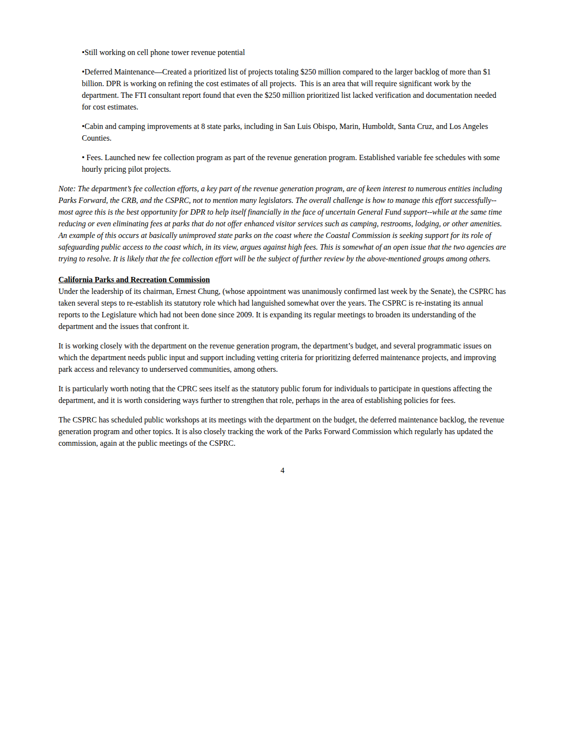•Still working on cell phone tower revenue potential
•Deferred Maintenance—Created a prioritized list of projects totaling $250 million compared to the larger backlog of more than $1 billion. DPR is working on refining the cost estimates of all projects. This is an area that will require significant work by the department. The FTI consultant report found that even the $250 million prioritized list lacked verification and documentation needed for cost estimates.
•Cabin and camping improvements at 8 state parks, including in San Luis Obispo, Marin, Humboldt, Santa Cruz, and Los Angeles Counties.
• Fees. Launched new fee collection program as part of the revenue generation program. Established variable fee schedules with some hourly pricing pilot projects.
Note: The department’s fee collection efforts, a key part of the revenue generation program, are of keen interest to numerous entities including Parks Forward, the CRB, and the CSPRC, not to mention many legislators. The overall challenge is how to manage this effort successfully--most agree this is the best opportunity for DPR to help itself financially in the face of uncertain General Fund support--while at the same time reducing or even eliminating fees at parks that do not offer enhanced visitor services such as camping, restrooms, lodging, or other amenities. An example of this occurs at basically unimproved state parks on the coast where the Coastal Commission is seeking support for its role of safeguarding public access to the coast which, in its view, argues against high fees. This is somewhat of an open issue that the two agencies are trying to resolve. It is likely that the fee collection effort will be the subject of further review by the above-mentioned groups among others.
California Parks and Recreation Commission
Under the leadership of its chairman, Ernest Chung, (whose appointment was unanimously confirmed last week by the Senate), the CSPRC has taken several steps to re-establish its statutory role which had languished somewhat over the years. The CSPRC is re-instating its annual reports to the Legislature which had not been done since 2009. It is expanding its regular meetings to broaden its understanding of the department and the issues that confront it.
It is working closely with the department on the revenue generation program, the department’s budget, and several programmatic issues on which the department needs public input and support including vetting criteria for prioritizing deferred maintenance projects, and improving park access and relevancy to underserved communities, among others.
It is particularly worth noting that the CPRC sees itself as the statutory public forum for individuals to participate in questions affecting the department, and it is worth considering ways further to strengthen that role, perhaps in the area of establishing policies for fees.
The CSPRC has scheduled public workshops at its meetings with the department on the budget, the deferred maintenance backlog, the revenue generation program and other topics. It is also closely tracking the work of the Parks Forward Commission which regularly has updated the commission, again at the public meetings of the CSPRC.
4